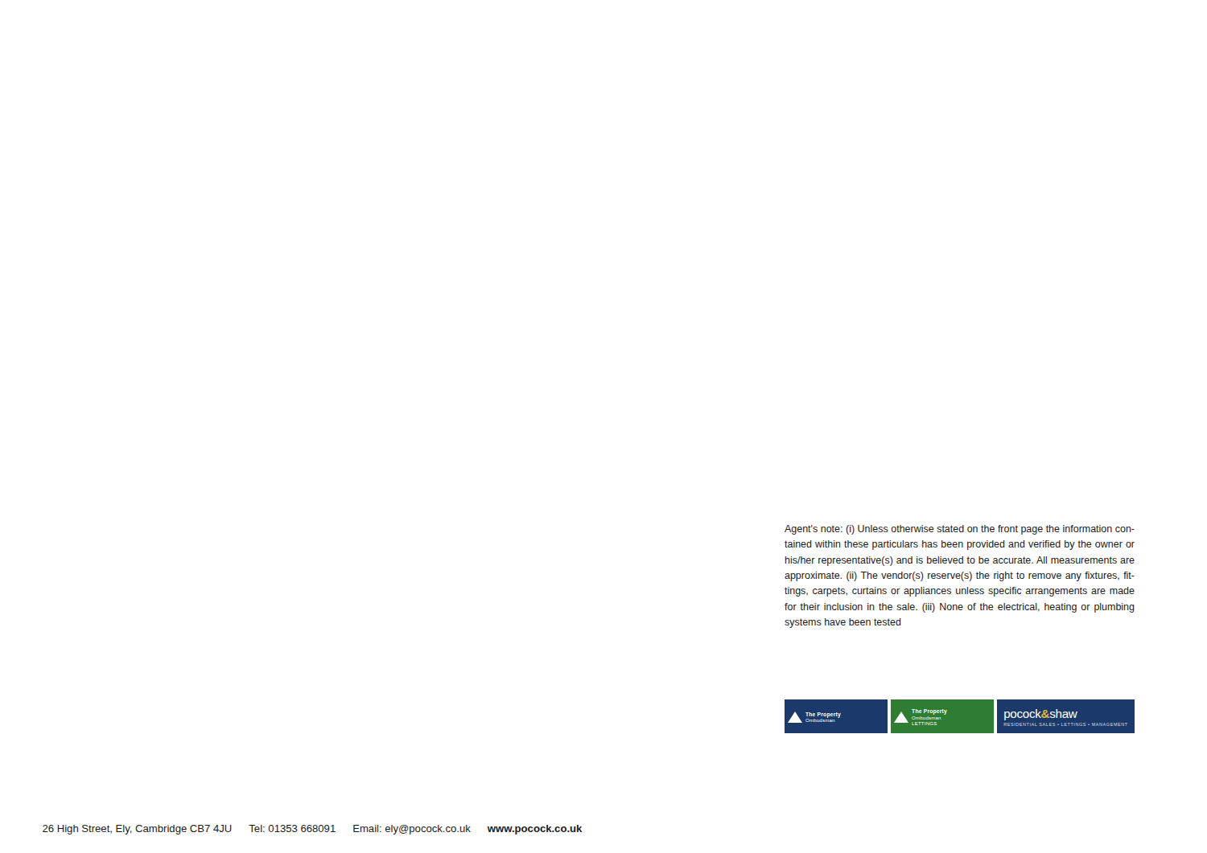Agent's note: (i) Unless otherwise stated on the front page the information contained within these particulars has been provided and verified by the owner or his/her representative(s) and is believed to be accurate. All measurements are approximate. (ii) The vendor(s) reserve(s) the right to remove any fixtures, fittings, carpets, curtains or appliances unless specific arrangements are made for their inclusion in the sale. (iii) None of the electrical, heating or plumbing systems have been tested
The PropertyOmbudsman
The PropertyOmbudsman LETTINGS
pocock&shaw RESIDENTIAL SALES • LETTINGS • MANAGEMENT
26 High Street, Ely, Cambridge CB7 4JU Tel: 01353 668091 Email: ely@pocock.co.uk www.pocock.co.uk